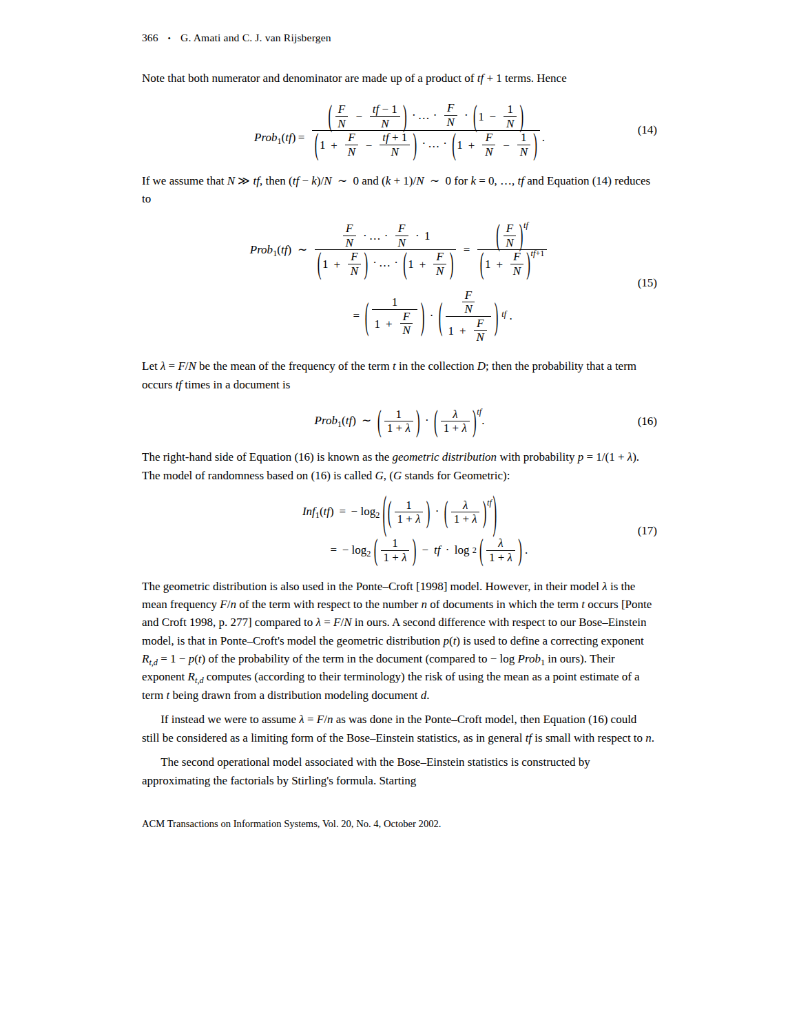366 • G. Amati and C. J. van Rijsbergen
Note that both numerator and denominator are made up of a product of tf + 1 terms. Hence
(14) Prob1(tf)= FN − tf − 1 N ·…· FN · 1 − 1 N 1 + FN − tf + 1 N ·…· 1 + FN − 1 N .
If we assume that N ≫ tf, then (tf − k)/N ∼ 0 and (k + 1)/N ∼ 0 for k = 0, …, tf and Equation (14) reduces to
(15) Prob1(tf) ∼ FN ·…· FN · 1 1 + FN ·…· 1 + FN = FN tf 1 + FN tf+1 = 1 1 + FN · FN 1 + FN tf.
Let λ = F/N be the mean of the frequency of the term t in the collection D; then the probability that a term occurs tf times in a document is
(16) Prob1(tf) ∼ 11 + λ · λ 1 + λ tf.
The right-hand side of Equation (16) is known as the geometric distribution with probability p = 1/(1 + λ). The model of randomness based on (16) is called G, (G stands for Geometric):
(17) Inf1(tf) = − log2 11 + λ · λ 1 + λ tf = − log2 11 + λ − tf·log2 λ 1 + λ .
The geometric distribution is also used in the Ponte–Croft [1998] model. However, in their model λ is the mean frequency F/n of the term with respect to the number n of documents in which the term t occurs [Ponte and Croft 1998, p. 277] compared to λ = F/N in ours. A second difference with respect to our Bose–Einstein model, is that in Ponte–Croft's model the geometric distribution p(t) is used to define a correcting exponent Rt,d = 1 − p(t) of the probability of the term in the document (compared to − log Prob1 in ours). Their exponent Rt,d computes (according to their terminology) the risk of using the mean as a point estimate of a term t being drawn from a distribution modeling document d.
If instead we were to assume λ = F/n as was done in the Ponte–Croft model, then Equation (16) could still be considered as a limiting form of the Bose–Einstein statistics, as in general tf is small with respect to n.
The second operational model associated with the Bose–Einstein statistics is constructed by approximating the factorials by Stirling's formula. Starting
ACM Transactions on Information Systems, Vol. 20, No. 4, October 2002.